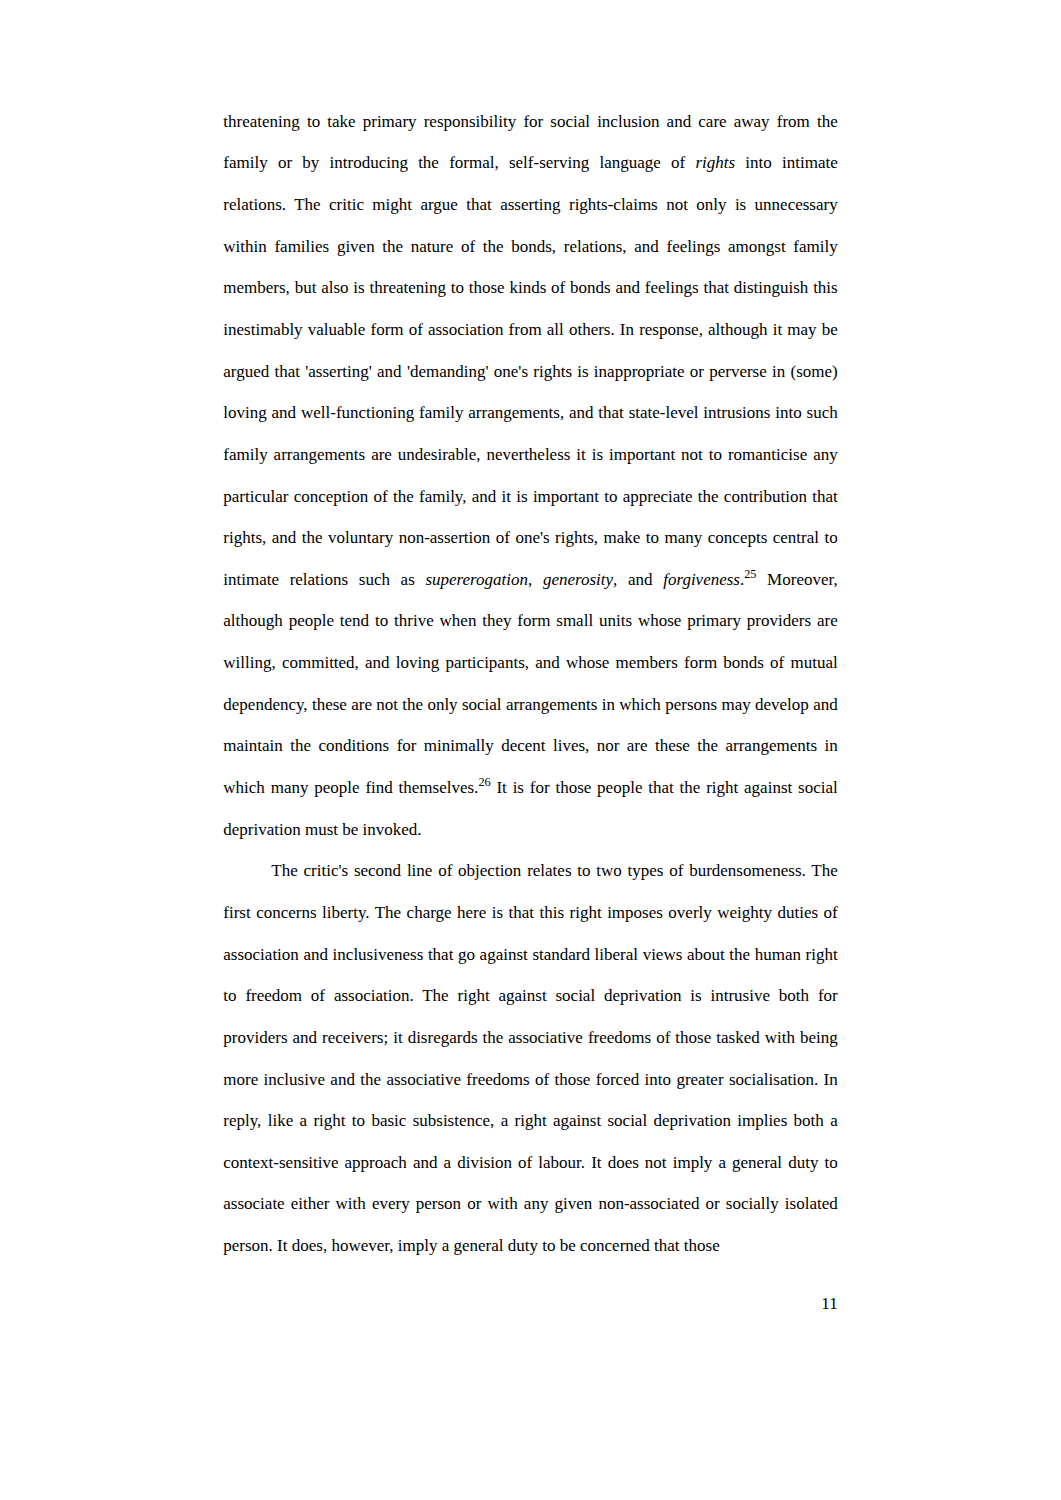threatening to take primary responsibility for social inclusion and care away from the family or by introducing the formal, self-serving language of rights into intimate relations. The critic might argue that asserting rights-claims not only is unnecessary within families given the nature of the bonds, relations, and feelings amongst family members, but also is threatening to those kinds of bonds and feelings that distinguish this inestimably valuable form of association from all others. In response, although it may be argued that 'asserting' and 'demanding' one's rights is inappropriate or perverse in (some) loving and well-functioning family arrangements, and that state-level intrusions into such family arrangements are undesirable, nevertheless it is important not to romanticise any particular conception of the family, and it is important to appreciate the contribution that rights, and the voluntary non-assertion of one's rights, make to many concepts central to intimate relations such as supererogation, generosity, and forgiveness.25 Moreover, although people tend to thrive when they form small units whose primary providers are willing, committed, and loving participants, and whose members form bonds of mutual dependency, these are not the only social arrangements in which persons may develop and maintain the conditions for minimally decent lives, nor are these the arrangements in which many people find themselves.26 It is for those people that the right against social deprivation must be invoked.
The critic's second line of objection relates to two types of burdensomeness. The first concerns liberty. The charge here is that this right imposes overly weighty duties of association and inclusiveness that go against standard liberal views about the human right to freedom of association. The right against social deprivation is intrusive both for providers and receivers; it disregards the associative freedoms of those tasked with being more inclusive and the associative freedoms of those forced into greater socialisation. In reply, like a right to basic subsistence, a right against social deprivation implies both a context-sensitive approach and a division of labour. It does not imply a general duty to associate either with every person or with any given non-associated or socially isolated person. It does, however, imply a general duty to be concerned that those
11